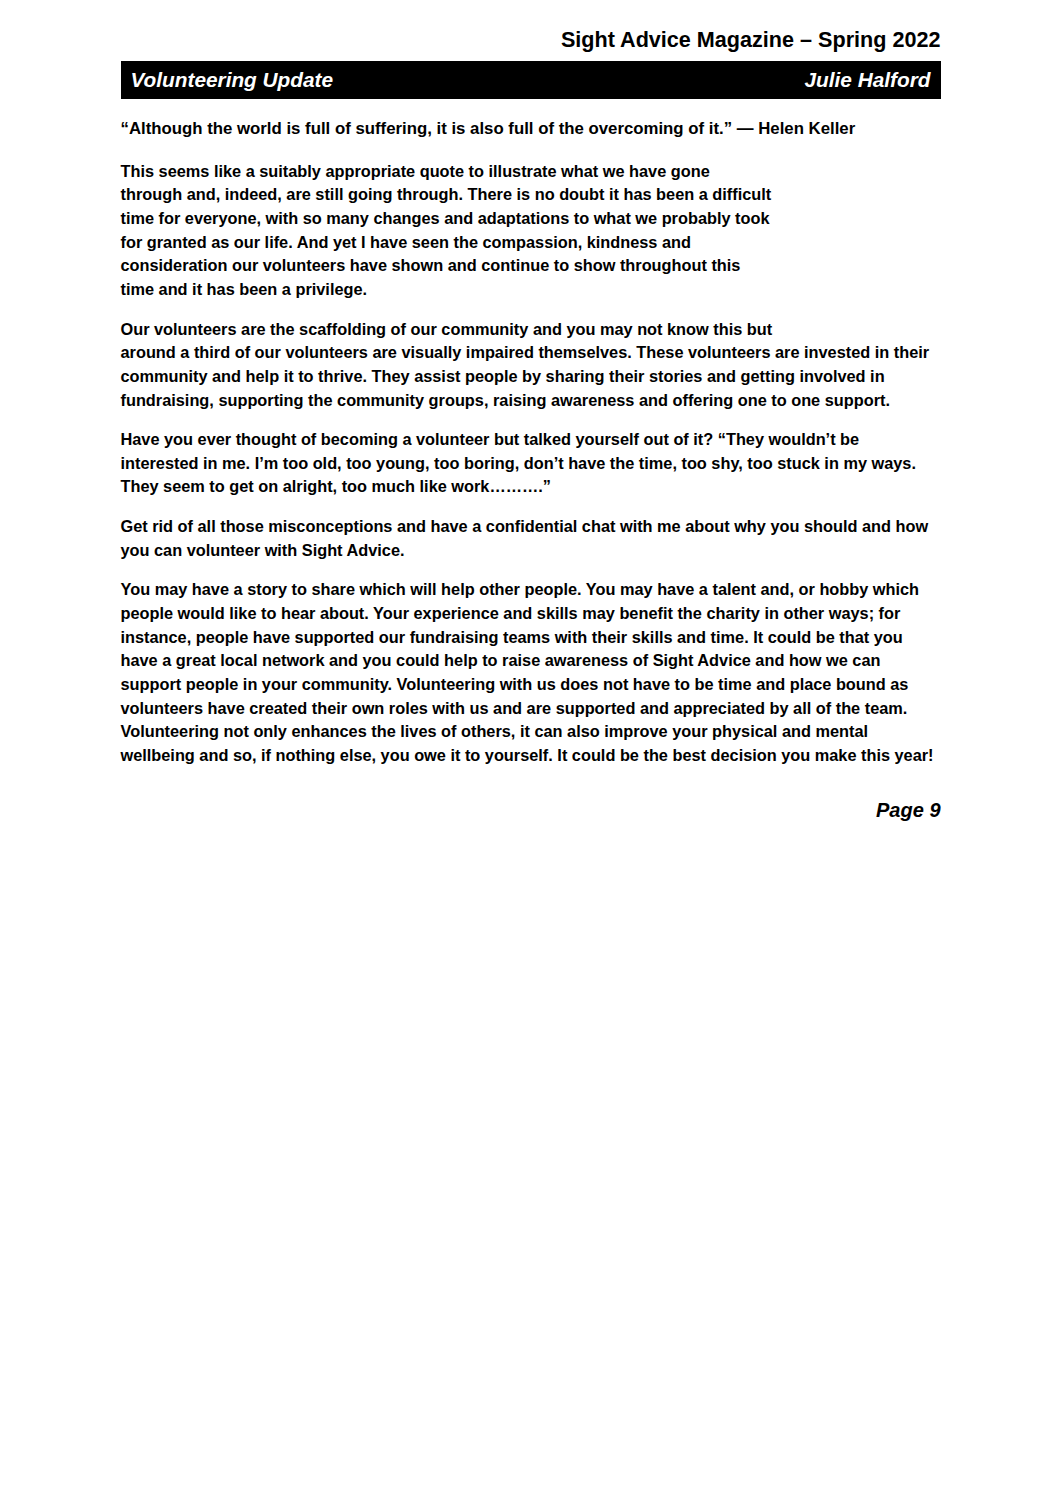Sight Advice Magazine – Spring 2022
Volunteering Update Julie Halford
“Although the world is full of suffering, it is also full of the overcoming of it.” — Helen Keller
This seems like a suitably appropriate quote to illustrate what we have gone through and, indeed, are still going through. There is no doubt it has been a difficult time for everyone, with so many changes and adaptations to what we probably took for granted as our life. And yet I have seen the compassion, kindness and consideration our volunteers have shown and continue to show throughout this time and it has been a privilege.
Our volunteers are the scaffolding of our community and you may not know this but around a third of our volunteers are visually impaired themselves. These volunteers are invested in their community and help it to thrive. They assist people by sharing their stories and getting involved in fundraising, supporting the community groups, raising awareness and offering one to one support.
Have you ever thought of becoming a volunteer but talked yourself out of it? “They wouldn’t be interested in me. I’m too old, too young, too boring, don’t have the time, too shy, too stuck in my ways. They seem to get on alright, too much like work……….”
Get rid of all those misconceptions and have a confidential chat with me about why you should and how you can volunteer with Sight Advice.
You may have a story to share which will help other people. You may have a talent and, or hobby which people would like to hear about. Your experience and skills may benefit the charity in other ways; for instance, people have supported our fundraising teams with their skills and time. It could be that you have a great local network and you could help to raise awareness of Sight Advice and how we can support people in your community. Volunteering with us does not have to be time and place bound as volunteers have created their own roles with us and are supported and appreciated by all of the team. Volunteering not only enhances the lives of others, it can also improve your physical and mental wellbeing and so, if nothing else, you owe it to yourself. It could be the best decision you make this year!
Page 9